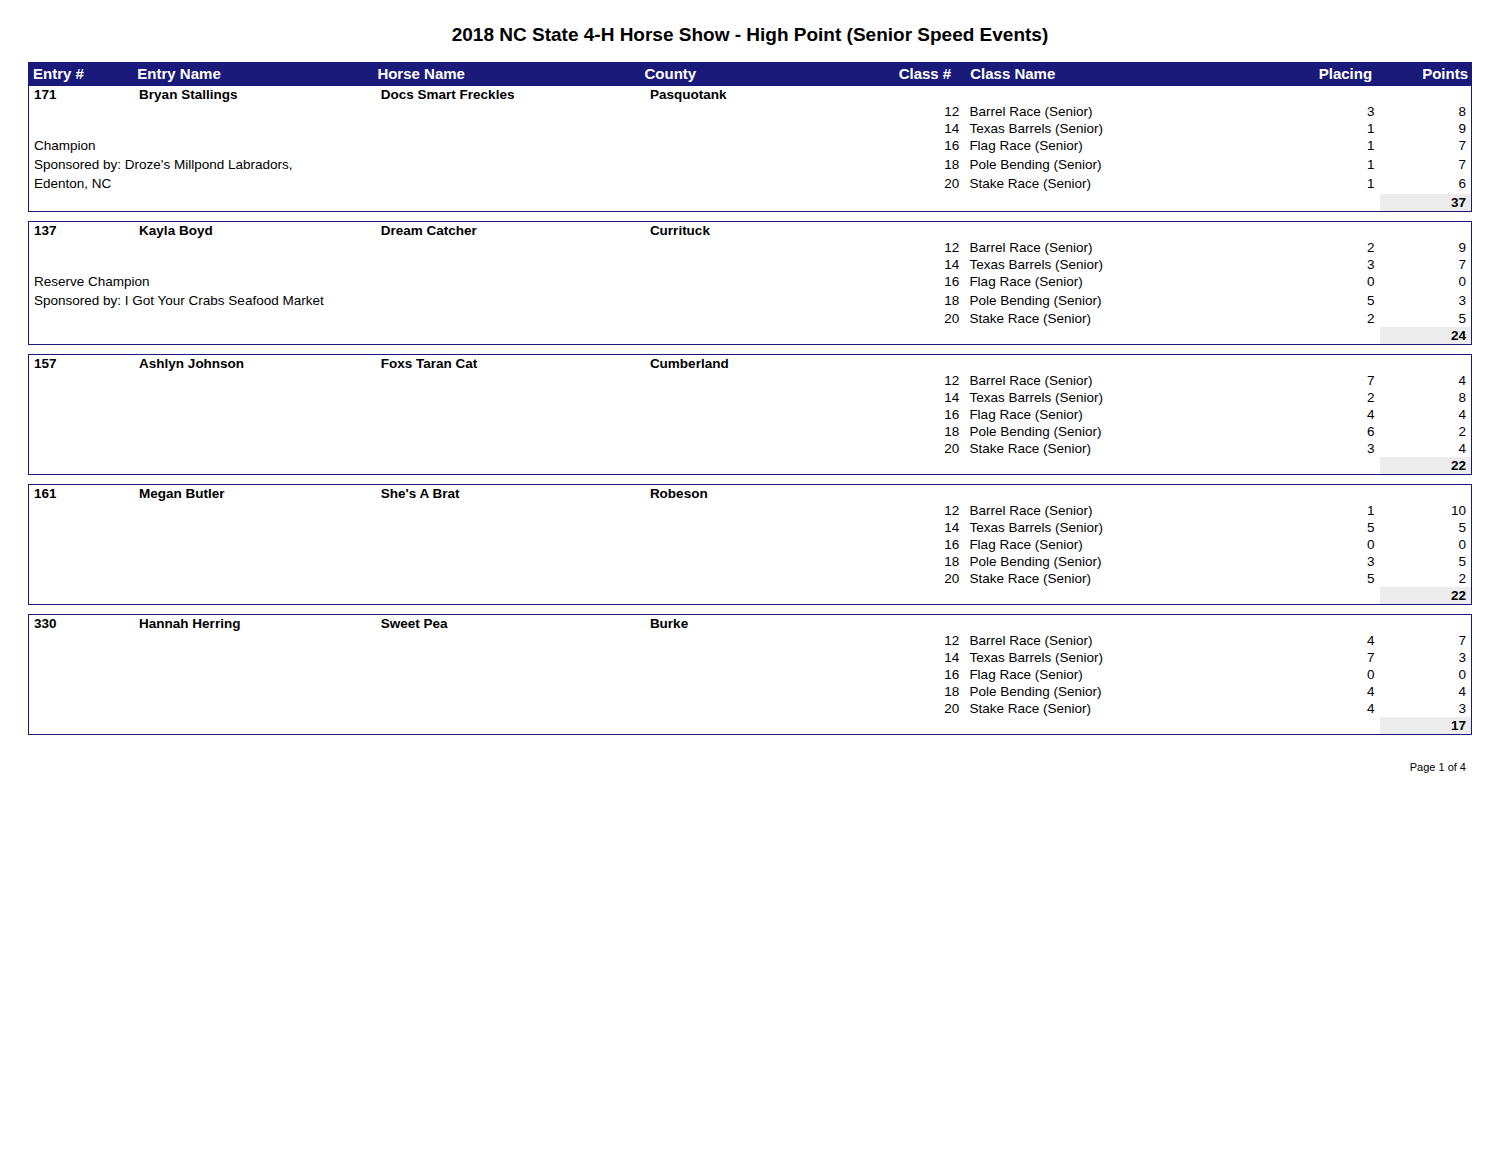2018 NC State 4-H Horse Show - High Point (Senior Speed Events)
| Entry # | Entry Name | Horse Name | County | Class # | Class Name | Placing | Points |
| --- | --- | --- | --- | --- | --- | --- | --- |
| 171 | Bryan Stallings | Docs Smart Freckles | Pasquotank | | | | |
| | 12 | Barrel Race (Senior) | 3 | 8 |
| | 14 | Texas Barrels (Senior) | 1 | 9 |
| Champion | 16 | Flag Race (Senior) | 1 | 7 |
| Sponsored by: Droze's Millpond Labradors, | 18 | Pole Bending (Senior) | 1 | 7 |
| Edenton, NC | 20 | Stake Race (Senior) | 1 | 6 |
| | 37 |
| 137 | Kayla Boyd | Dream Catcher | Currituck | | | | |
| | 12 | Barrel Race (Senior) | 2 | 9 |
| | 14 | Texas Barrels (Senior) | 3 | 7 |
| Reserve Champion | 16 | Flag Race (Senior) | 0 | 0 |
| Sponsored by: I Got Your Crabs Seafood Market | 18 | Pole Bending (Senior) | 5 | 3 |
| | 20 | Stake Race (Senior) | 2 | 5 |
| | 24 |
| 157 | Ashlyn Johnson | Foxs Taran Cat | Cumberland | | | | |
| | 12 | Barrel Race (Senior) | 7 | 4 |
| | 14 | Texas Barrels (Senior) | 2 | 8 |
| | 16 | Flag Race (Senior) | 4 | 4 |
| | 18 | Pole Bending (Senior) | 6 | 2 |
| | 20 | Stake Race (Senior) | 3 | 4 |
| | 22 |
| 161 | Megan Butler | She's A Brat | Robeson | | | | |
| | 12 | Barrel Race (Senior) | 1 | 10 |
| | 14 | Texas Barrels (Senior) | 5 | 5 |
| | 16 | Flag Race (Senior) | 0 | 0 |
| | 18 | Pole Bending (Senior) | 3 | 5 |
| | 20 | Stake Race (Senior) | 5 | 2 |
| | 22 |
| 330 | Hannah Herring | Sweet Pea | Burke | | | | |
| | 12 | Barrel Race (Senior) | 4 | 7 |
| | 14 | Texas Barrels (Senior) | 7 | 3 |
| | 16 | Flag Race (Senior) | 0 | 0 |
| | 18 | Pole Bending (Senior) | 4 | 4 |
| | 20 | Stake Race (Senior) | 4 | 3 |
| | 17 |
Page 1 of 4